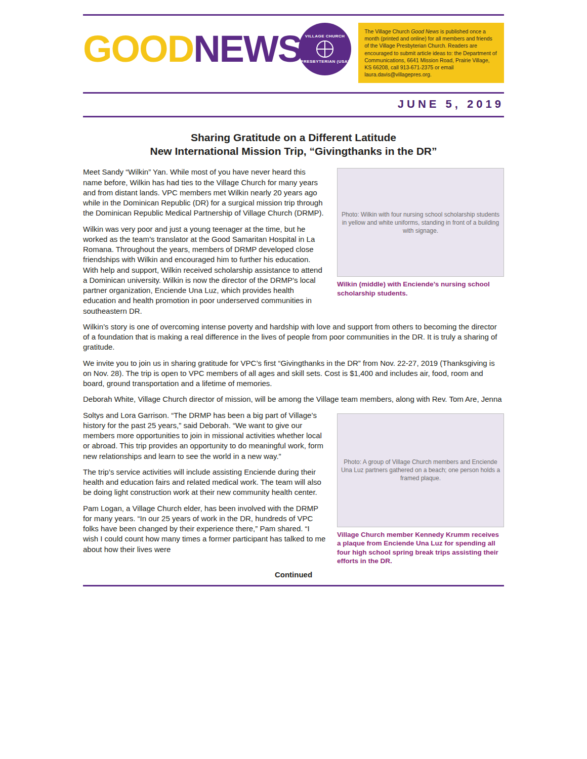GOOD NEWS
Village Church Presbyterian (USA)
The Village Church Good News is published once a month (printed and online) for all members and friends of the Village Presbyterian Church. Readers are encouraged to submit article ideas to: the Department of Communications, 6641 Mission Road, Prairie Village, KS 66208, call 913-671-2375 or email laura.davis@villagepres.org.
JUNE 5, 2019
Sharing Gratitude on a Different Latitude
New International Mission Trip, “Givingthanks in the DR”
Photo: Wilkin with four nursing school scholarship students in yellow and white uniforms, standing in front of a building with signage.
Wilkin (middle) with Enciende’s nursing school scholarship students.
Meet Sandy “Wilkin” Yan. While most of you have never heard this name before, Wilkin has had ties to the Village Church for many years and from distant lands. VPC members met Wilkin nearly 20 years ago while in the Dominican Republic (DR) for a surgical mission trip through the Dominican Republic Medical Partnership of Village Church (DRMP).
Wilkin was very poor and just a young teenager at the time, but he worked as the team’s translator at the Good Samaritan Hospital in La Romana. Throughout the years, members of DRMP developed close friendships with Wilkin and encouraged him to further his education. With help and support, Wilkin received scholarship assistance to attend a Dominican university. Wilkin is now the director of the DRMP’s local partner organization, Enciende Una Luz, which provides health education and health promotion in poor underserved communities in southeastern DR.
Wilkin’s story is one of overcoming intense poverty and hardship with love and support from others to becoming the director of a foundation that is making a real difference in the lives of people from poor communities in the DR. It is truly a sharing of gratitude.
We invite you to join us in sharing gratitude for VPC’s first “Givingthanks in the DR” from Nov. 22-27, 2019 (Thanksgiving is on Nov. 28). The trip is open to VPC members of all ages and skill sets. Cost is $1,400 and includes air, food, room and board, ground transportation and a lifetime of memories.
Deborah White, Village Church director of mission, will be among the Village team members, along with Rev. Tom Are, Jenna
Photo: A group of Village Church members and Enciende Una Luz partners gathered on a beach; one person holds a framed plaque.
Village Church member Kennedy Krumm receives a plaque from Enciende Una Luz for spending all four high school spring break trips assisting their efforts in the DR.
Soltys and Lora Garrison. “The DRMP has been a big part of Village’s history for the past 25 years,” said Deborah. “We want to give our members more opportunities to join in missional activities whether local or abroad. This trip provides an opportunity to do meaningful work, form new relationships and learn to see the world in a new way.”
The trip’s service activities will include assisting Enciende during their health and education fairs and related medical work. The team will also be doing light construction work at their new community health center.
Pam Logan, a Village Church elder, has been involved with the DRMP for many years. “In our 25 years of work in the DR, hundreds of VPC folks have been changed by their experience there,” Pam shared. “I wish I could count how many times a former participant has talked to me about how their lives were
Continued